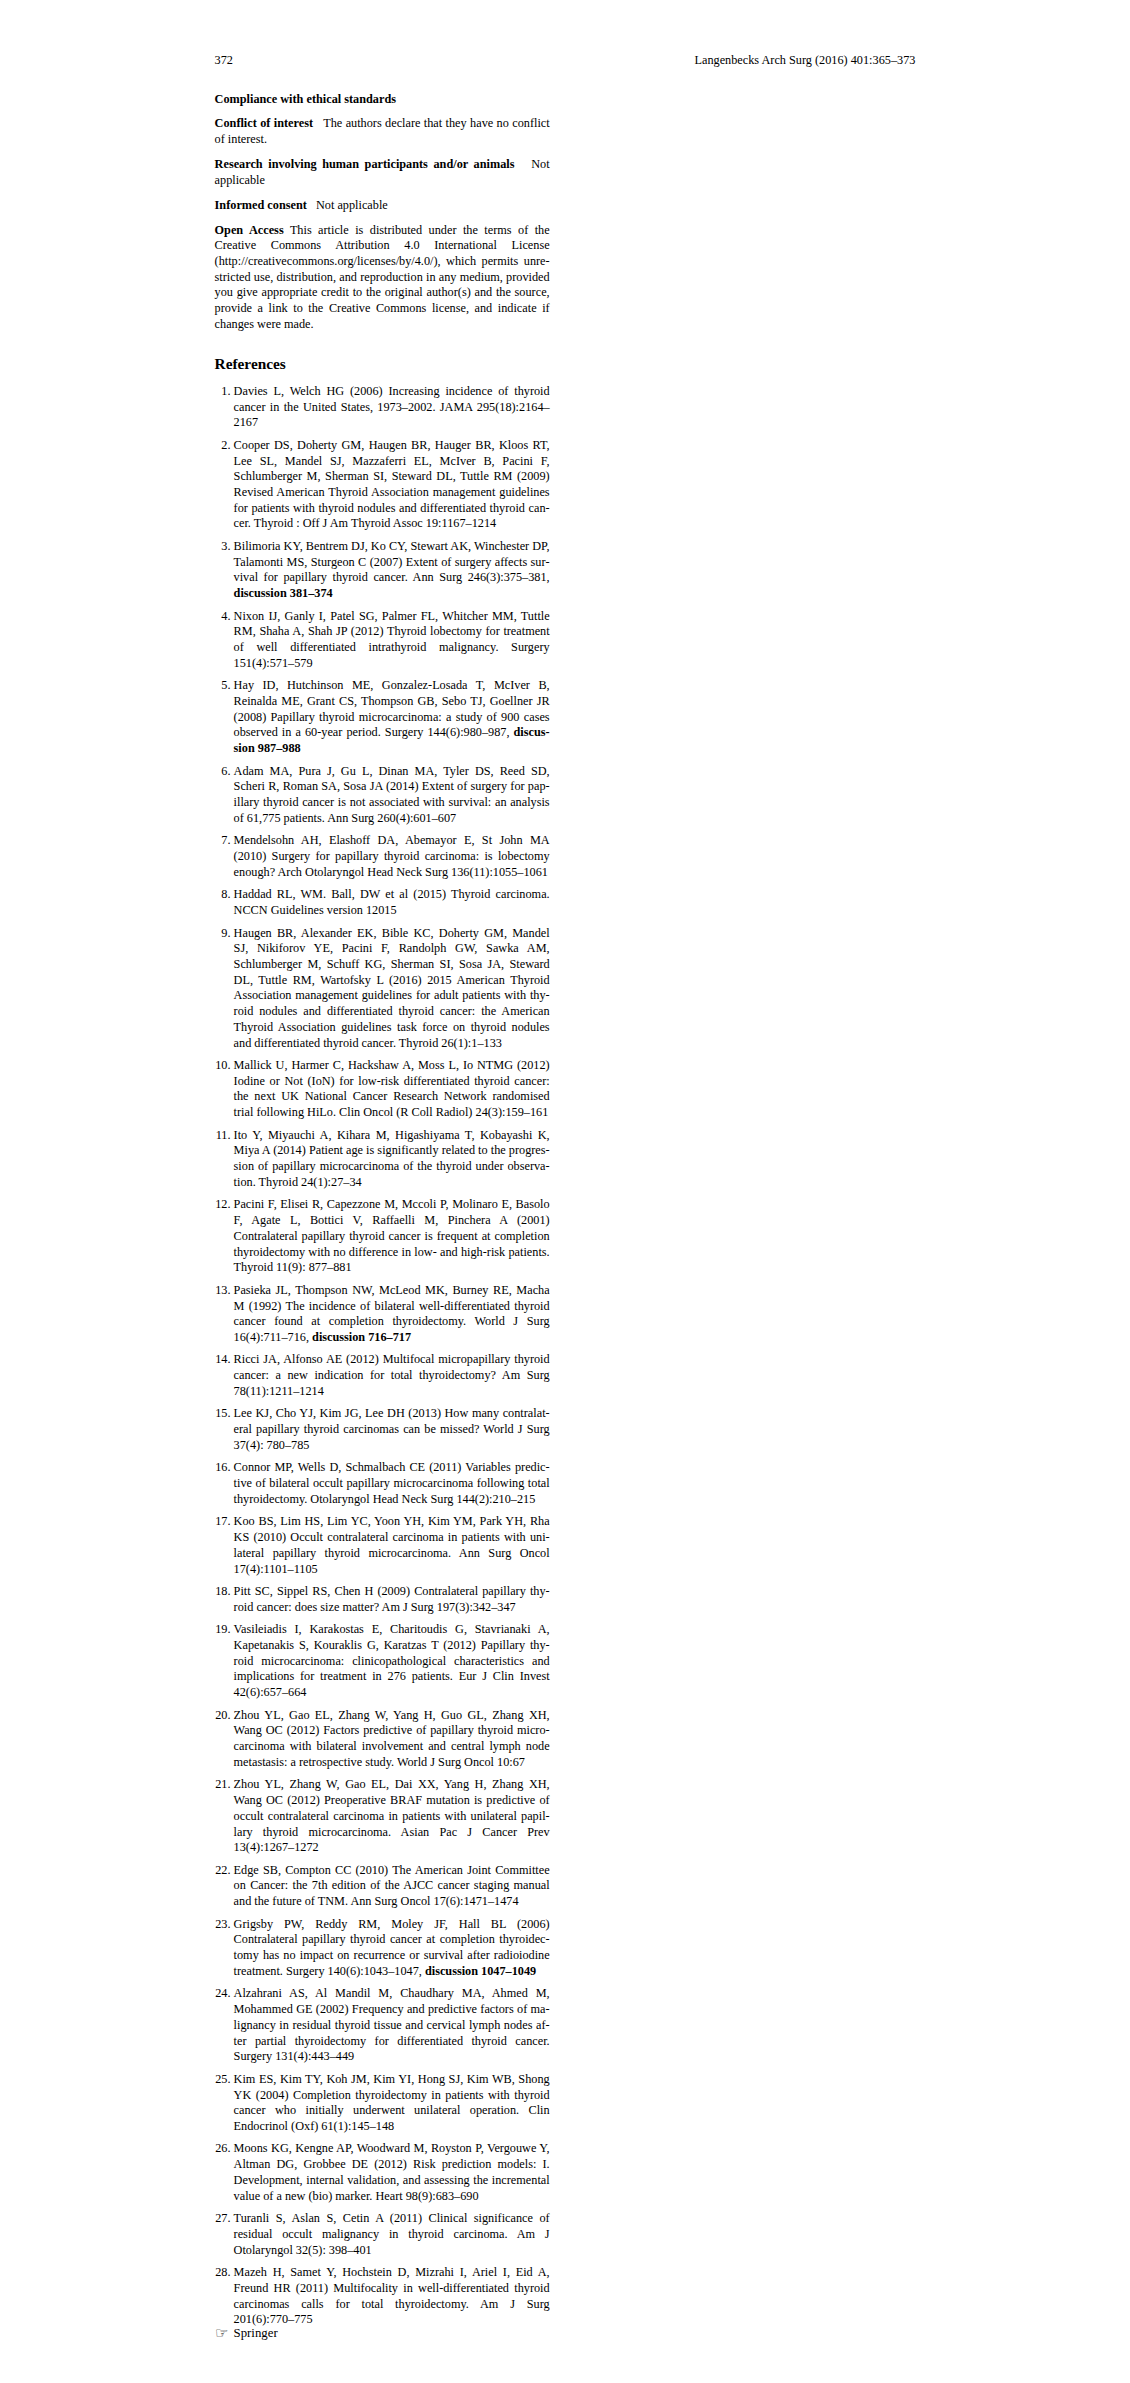372 Langenbecks Arch Surg (2016) 401:365–373
Compliance with ethical standards
Conflict of interest The authors declare that they have no conflict of interest.
Research involving human participants and/or animals Not applicable
Informed consent Not applicable
Open Access This article is distributed under the terms of the Creative Commons Attribution 4.0 International License (http://creativecommons.org/licenses/by/4.0/), which permits unrestricted use, distribution, and reproduction in any medium, provided you give appropriate credit to the original author(s) and the source, provide a link to the Creative Commons license, and indicate if changes were made.
References
Davies L, Welch HG (2006) Increasing incidence of thyroid cancer in the United States, 1973–2002. JAMA 295(18):2164–2167
Cooper DS, Doherty GM, Haugen BR, Hauger BR, Kloos RT, Lee SL, Mandel SJ, Mazzaferri EL, McIver B, Pacini F, Schlumberger M, Sherman SI, Steward DL, Tuttle RM (2009) Revised American Thyroid Association management guidelines for patients with thyroid nodules and differentiated thyroid cancer. Thyroid : Off J Am Thyroid Assoc 19:1167–1214
Bilimoria KY, Bentrem DJ, Ko CY, Stewart AK, Winchester DP, Talamonti MS, Sturgeon C (2007) Extent of surgery affects survival for papillary thyroid cancer. Ann Surg 246(3):375–381, discussion 381–374
Nixon IJ, Ganly I, Patel SG, Palmer FL, Whitcher MM, Tuttle RM, Shaha A, Shah JP (2012) Thyroid lobectomy for treatment of well differentiated intrathyroid malignancy. Surgery 151(4):571–579
Hay ID, Hutchinson ME, Gonzalez-Losada T, McIver B, Reinalda ME, Grant CS, Thompson GB, Sebo TJ, Goellner JR (2008) Papillary thyroid microcarcinoma: a study of 900 cases observed in a 60-year period. Surgery 144(6):980–987, discussion 987–988
Adam MA, Pura J, Gu L, Dinan MA, Tyler DS, Reed SD, Scheri R, Roman SA, Sosa JA (2014) Extent of surgery for papillary thyroid cancer is not associated with survival: an analysis of 61,775 patients. Ann Surg 260(4):601–607
Mendelsohn AH, Elashoff DA, Abemayor E, St John MA (2010) Surgery for papillary thyroid carcinoma: is lobectomy enough? Arch Otolaryngol Head Neck Surg 136(11):1055–1061
Haddad RL, WM. Ball, DW et al (2015) Thyroid carcinoma. NCCN Guidelines version 12015
Haugen BR, Alexander EK, Bible KC, Doherty GM, Mandel SJ, Nikiforov YE, Pacini F, Randolph GW, Sawka AM, Schlumberger M, Schuff KG, Sherman SI, Sosa JA, Steward DL, Tuttle RM, Wartofsky L (2016) 2015 American Thyroid Association management guidelines for adult patients with thyroid nodules and differentiated thyroid cancer: the American Thyroid Association guidelines task force on thyroid nodules and differentiated thyroid cancer. Thyroid 26(1):1–133
Mallick U, Harmer C, Hackshaw A, Moss L, Io NTMG (2012) Iodine or Not (IoN) for low-risk differentiated thyroid cancer: the next UK National Cancer Research Network randomised trial following HiLo. Clin Oncol (R Coll Radiol) 24(3):159–161
Ito Y, Miyauchi A, Kihara M, Higashiyama T, Kobayashi K, Miya A (2014) Patient age is significantly related to the progression of papillary microcarcinoma of the thyroid under observation. Thyroid 24(1):27–34
Pacini F, Elisei R, Capezzone M, Mccoli P, Molinaro E, Basolo F, Agate L, Bottici V, Raffaelli M, Pinchera A (2001) Contralateral papillary thyroid cancer is frequent at completion thyroidectomy with no difference in low- and high-risk patients. Thyroid 11(9): 877–881
Pasieka JL, Thompson NW, McLeod MK, Burney RE, Macha M (1992) The incidence of bilateral well-differentiated thyroid cancer found at completion thyroidectomy. World J Surg 16(4):711–716, discussion 716–717
Ricci JA, Alfonso AE (2012) Multifocal micropapillary thyroid cancer: a new indication for total thyroidectomy? Am Surg 78(11):1211–1214
Lee KJ, Cho YJ, Kim JG, Lee DH (2013) How many contralateral papillary thyroid carcinomas can be missed? World J Surg 37(4): 780–785
Connor MP, Wells D, Schmalbach CE (2011) Variables predictive of bilateral occult papillary microcarcinoma following total thyroidectomy. Otolaryngol Head Neck Surg 144(2):210–215
Koo BS, Lim HS, Lim YC, Yoon YH, Kim YM, Park YH, Rha KS (2010) Occult contralateral carcinoma in patients with unilateral papillary thyroid microcarcinoma. Ann Surg Oncol 17(4):1101–1105
Pitt SC, Sippel RS, Chen H (2009) Contralateral papillary thyroid cancer: does size matter? Am J Surg 197(3):342–347
Vasileiadis I, Karakostas E, Charitoudis G, Stavrianaki A, Kapetanakis S, Kouraklis G, Karatzas T (2012) Papillary thyroid microcarcinoma: clinicopathological characteristics and implications for treatment in 276 patients. Eur J Clin Invest 42(6):657–664
Zhou YL, Gao EL, Zhang W, Yang H, Guo GL, Zhang XH, Wang OC (2012) Factors predictive of papillary thyroid micro-carcinoma with bilateral involvement and central lymph node metastasis: a retrospective study. World J Surg Oncol 10:67
Zhou YL, Zhang W, Gao EL, Dai XX, Yang H, Zhang XH, Wang OC (2012) Preoperative BRAF mutation is predictive of occult contralateral carcinoma in patients with unilateral papillary thyroid microcarcinoma. Asian Pac J Cancer Prev 13(4):1267–1272
Edge SB, Compton CC (2010) The American Joint Committee on Cancer: the 7th edition of the AJCC cancer staging manual and the future of TNM. Ann Surg Oncol 17(6):1471–1474
Grigsby PW, Reddy RM, Moley JF, Hall BL (2006) Contralateral papillary thyroid cancer at completion thyroidectomy has no impact on recurrence or survival after radioiodine treatment. Surgery 140(6):1043–1047, discussion 1047–1049
Alzahrani AS, Al Mandil M, Chaudhary MA, Ahmed M, Mohammed GE (2002) Frequency and predictive factors of malignancy in residual thyroid tissue and cervical lymph nodes after partial thyroidectomy for differentiated thyroid cancer. Surgery 131(4):443–449
Kim ES, Kim TY, Koh JM, Kim YI, Hong SJ, Kim WB, Shong YK (2004) Completion thyroidectomy in patients with thyroid cancer who initially underwent unilateral operation. Clin Endocrinol (Oxf) 61(1):145–148
Moons KG, Kengne AP, Woodward M, Royston P, Vergouwe Y, Altman DG, Grobbee DE (2012) Risk prediction models: I. Development, internal validation, and assessing the incremental value of a new (bio) marker. Heart 98(9):683–690
Turanli S, Aslan S, Cetin A (2011) Clinical significance of residual occult malignancy in thyroid carcinoma. Am J Otolaryngol 32(5): 398–401
Mazeh H, Samet Y, Hochstein D, Mizrahi I, Ariel I, Eid A, Freund HR (2011) Multifocality in well-differentiated thyroid carcinomas calls for total thyroidectomy. Am J Surg 201(6):770–775
☞ Springer